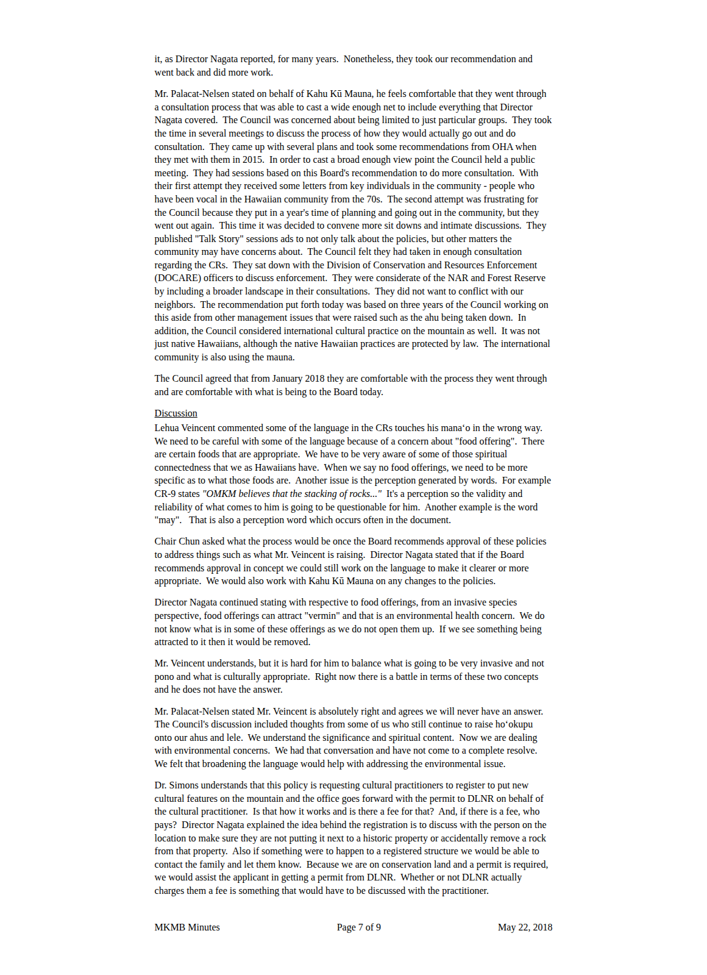it, as Director Nagata reported, for many years. Nonetheless, they took our recommendation and went back and did more work.
Mr. Palacat-Nelsen stated on behalf of Kahu Kū Mauna, he feels comfortable that they went through a consultation process that was able to cast a wide enough net to include everything that Director Nagata covered. The Council was concerned about being limited to just particular groups. They took the time in several meetings to discuss the process of how they would actually go out and do consultation. They came up with several plans and took some recommendations from OHA when they met with them in 2015. In order to cast a broad enough view point the Council held a public meeting. They had sessions based on this Board's recommendation to do more consultation. With their first attempt they received some letters from key individuals in the community - people who have been vocal in the Hawaiian community from the 70s. The second attempt was frustrating for the Council because they put in a year's time of planning and going out in the community, but they went out again. This time it was decided to convene more sit downs and intimate discussions. They published "Talk Story" sessions ads to not only talk about the policies, but other matters the community may have concerns about. The Council felt they had taken in enough consultation regarding the CRs. They sat down with the Division of Conservation and Resources Enforcement (DOCARE) officers to discuss enforcement. They were considerate of the NAR and Forest Reserve by including a broader landscape in their consultations. They did not want to conflict with our neighbors. The recommendation put forth today was based on three years of the Council working on this aside from other management issues that were raised such as the ahu being taken down. In addition, the Council considered international cultural practice on the mountain as well. It was not just native Hawaiians, although the native Hawaiian practices are protected by law. The international community is also using the mauna.
The Council agreed that from January 2018 they are comfortable with the process they went through and are comfortable with what is being to the Board today.
Discussion
Lehua Veincent commented some of the language in the CRs touches his manaʻo in the wrong way. We need to be careful with some of the language because of a concern about "food offering". There are certain foods that are appropriate. We have to be very aware of some of those spiritual connectedness that we as Hawaiians have. When we say no food offerings, we need to be more specific as to what those foods are. Another issue is the perception generated by words. For example CR-9 states "OMKM believes that the stacking of rocks..." It's a perception so the validity and reliability of what comes to him is going to be questionable for him. Another example is the word "may". That is also a perception word which occurs often in the document.
Chair Chun asked what the process would be once the Board recommends approval of these policies to address things such as what Mr. Veincent is raising. Director Nagata stated that if the Board recommends approval in concept we could still work on the language to make it clearer or more appropriate. We would also work with Kahu Kū Mauna on any changes to the policies.
Director Nagata continued stating with respective to food offerings, from an invasive species perspective, food offerings can attract "vermin" and that is an environmental health concern. We do not know what is in some of these offerings as we do not open them up. If we see something being attracted to it then it would be removed.
Mr. Veincent understands, but it is hard for him to balance what is going to be very invasive and not pono and what is culturally appropriate. Right now there is a battle in terms of these two concepts and he does not have the answer.
Mr. Palacat-Nelsen stated Mr. Veincent is absolutely right and agrees we will never have an answer. The Council's discussion included thoughts from some of us who still continue to raise hoʻokupu onto our ahus and lele. We understand the significance and spiritual content. Now we are dealing with environmental concerns. We had that conversation and have not come to a complete resolve. We felt that broadening the language would help with addressing the environmental issue.
Dr. Simons understands that this policy is requesting cultural practitioners to register to put new cultural features on the mountain and the office goes forward with the permit to DLNR on behalf of the cultural practitioner. Is that how it works and is there a fee for that? And, if there is a fee, who pays? Director Nagata explained the idea behind the registration is to discuss with the person on the location to make sure they are not putting it next to a historic property or accidentally remove a rock from that property. Also if something were to happen to a registered structure we would be able to contact the family and let them know. Because we are on conservation land and a permit is required, we would assist the applicant in getting a permit from DLNR. Whether or not DLNR actually charges them a fee is something that would have to be discussed with the practitioner.
MKMB Minutes
Page 7 of 9
May 22, 2018